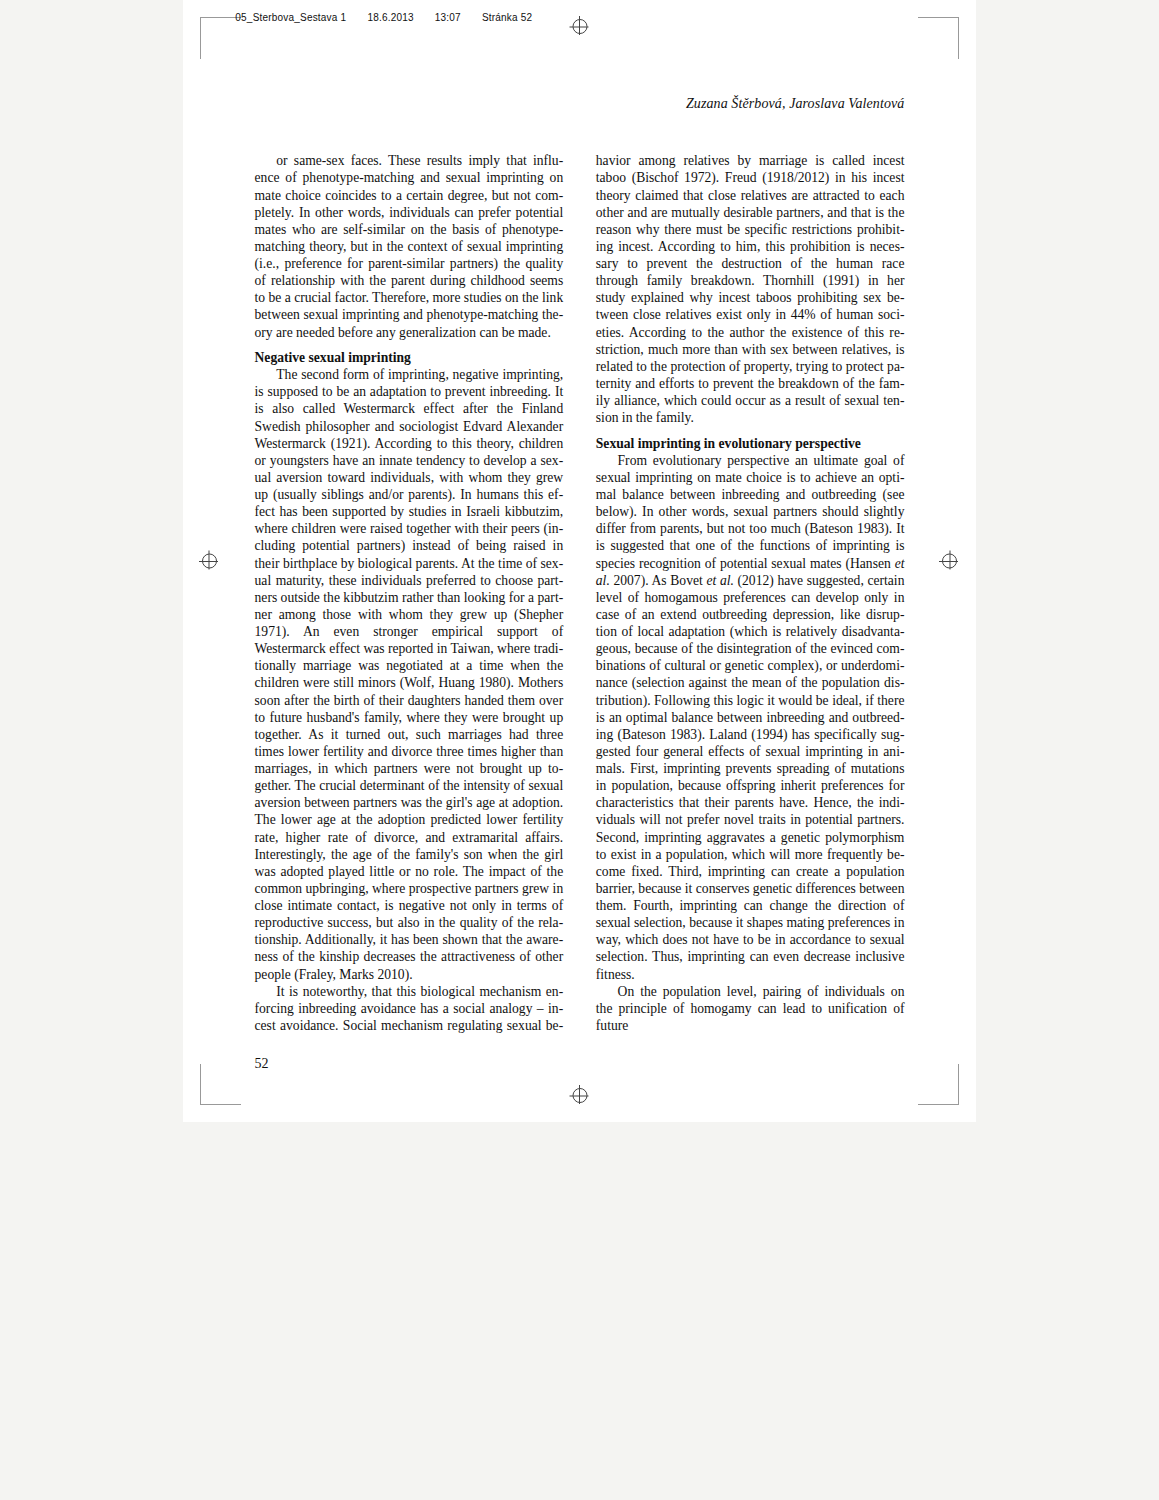05_Sterbova_Sestava 118.6.201313:07 Stránka 52
Zuzana Štěrbová, Jaroslava Valentová
or same-sex faces. These results imply that influence of phenotype-matching and sexual imprinting on mate choice coincides to a certain degree, but not completely. In other words, individuals can prefer potential mates who are self-similar on the basis of phenotype-matching theory, but in the context of sexual imprinting (i.e., preference for parent-similar partners) the quality of relationship with the parent during childhood seems to be a crucial factor. Therefore, more studies on the link between sexual imprinting and phenotype-matching theory are needed before any generalization can be made.
Negative sexual imprinting
The second form of imprinting, negative imprinting, is supposed to be an adaptation to prevent inbreeding. It is also called Westermarck effect after the Finland Swedish philosopher and sociologist Edvard Alexander Westermarck (1921). According to this theory, children or youngsters have an innate tendency to develop a sexual aversion toward individuals, with whom they grew up (usually siblings and/or parents). In humans this effect has been supported by studies in Israeli kibbutzim, where children were raised together with their peers (including potential partners) instead of being raised in their birthplace by biological parents. At the time of sexual maturity, these individuals preferred to choose partners outside the kibbutzim rather than looking for a partner among those with whom they grew up (Shepher 1971). An even stronger empirical support of Westermarck effect was reported in Taiwan, where traditionally marriage was negotiated at a time when the children were still minors (Wolf, Huang 1980). Mothers soon after the birth of their daughters handed them over to future husband's family, where they were brought up together. As it turned out, such marriages had three times lower fertility and divorce three times higher than marriages, in which partners were not brought up together. The crucial determinant of the intensity of sexual aversion between partners was the girl's age at adoption. The lower age at the adoption predicted lower fertility rate, higher rate of divorce, and extramarital affairs. Interestingly, the age of the family's son when the girl was adopted played little or no role. The impact of the common upbringing, where prospective partners grew in close intimate contact, is negative not only in terms of reproductive success, but also in the quality of the relationship. Additionally, it has been shown that the awareness of the kinship decreases the attractiveness of other people (Fraley, Marks 2010).
It is noteworthy, that this biological mechanism enforcing inbreeding avoidance has a social analogy – incest avoidance. Social mechanism regulating sexual behavior among relatives by marriage is called incest taboo (Bischof 1972). Freud (1918/2012) in his incest theory claimed that close relatives are attracted to each other and are mutually desirable partners, and that is the reason why there must be specific restrictions prohibiting incest. According to him, this prohibition is necessary to prevent the destruction of the human race through family breakdown. Thornhill (1991) in her study explained why incest taboos prohibiting sex between close relatives exist only in 44% of human societies. According to the author the existence of this restriction, much more than with sex between relatives, is related to the protection of property, trying to protect paternity and efforts to prevent the breakdown of the family alliance, which could occur as a result of sexual tension in the family.
Sexual imprinting in evolutionary perspective
From evolutionary perspective an ultimate goal of sexual imprinting on mate choice is to achieve an optimal balance between inbreeding and outbreeding (see below). In other words, sexual partners should slightly differ from parents, but not too much (Bateson 1983). It is suggested that one of the functions of imprinting is species recognition of potential sexual mates (Hansen et al. 2007). As Bovet et al. (2012) have suggested, certain level of homogamous preferences can develop only in case of an extend outbreeding depression, like disruption of local adaptation (which is relatively disadvantageous, because of the disintegration of the evinced combinations of cultural or genetic complex), or underdominance (selection against the mean of the population distribution). Following this logic it would be ideal, if there is an optimal balance between inbreeding and outbreeding (Bateson 1983). Laland (1994) has specifically suggested four general effects of sexual imprinting in animals. First, imprinting prevents spreading of mutations in population, because offspring inherit preferences for characteristics that their parents have. Hence, the individuals will not prefer novel traits in potential partners. Second, imprinting aggravates a genetic polymorphism to exist in a population, which will more frequently become fixed. Third, imprinting can create a population barrier, because it conserves genetic differences between them. Fourth, imprinting can change the direction of sexual selection, because it shapes mating preferences in way, which does not have to be in accordance to sexual selection. Thus, imprinting can even decrease inclusive fitness.
On the population level, pairing of individuals on the principle of homogamy can lead to unification of future
52